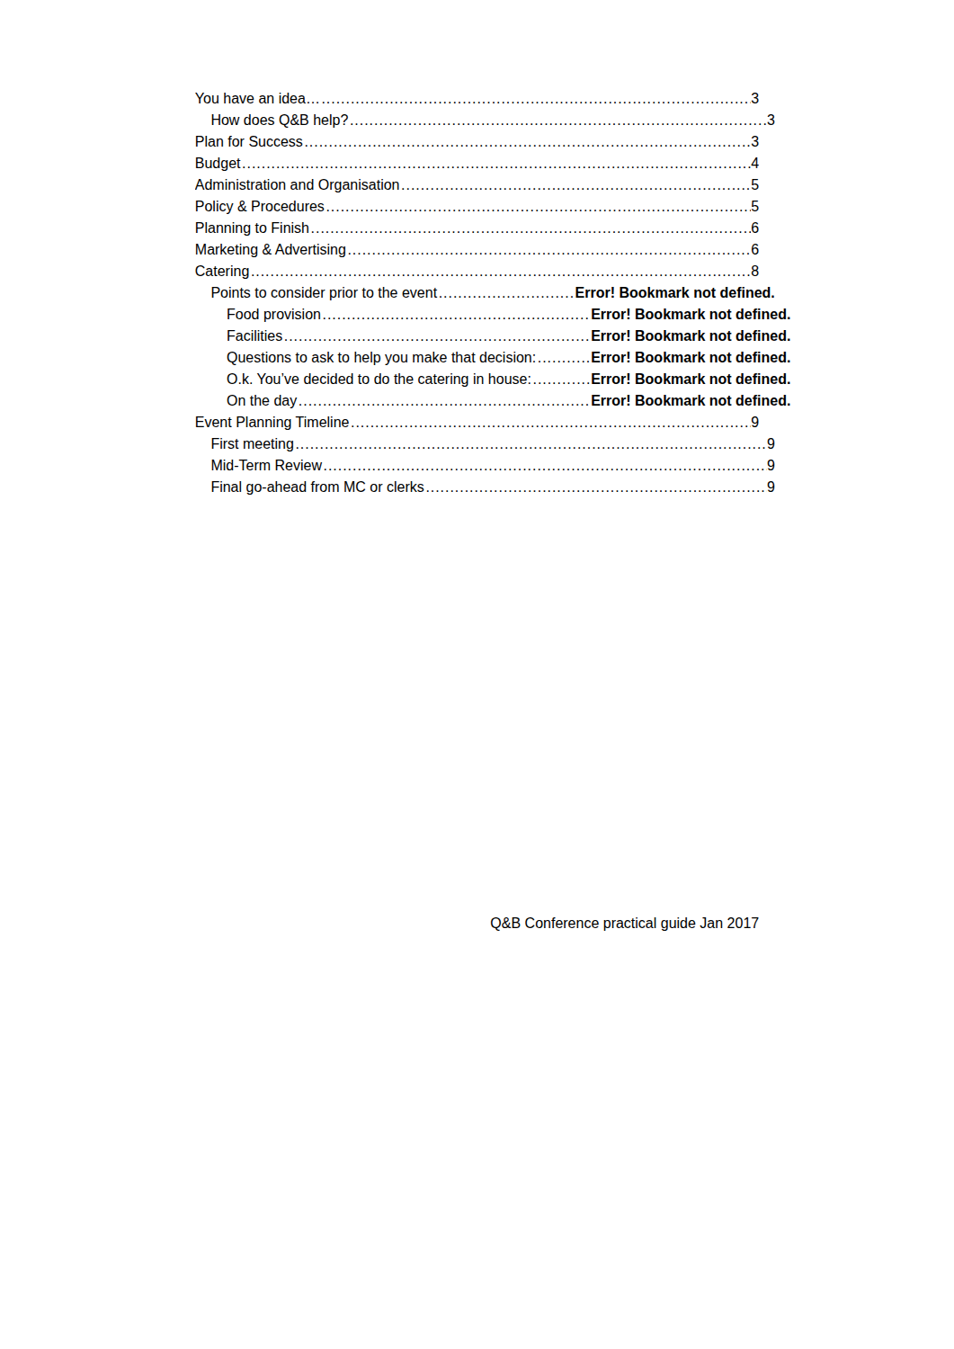You have an idea… ........................................................................................................... 3
How does Q&B help? .......................................................................................... 3
Plan for Success ..................................................................................................... 3
Budget ..................................................................................................................... 4
Administration and Organisation ............................................................................. 5
Policy & Procedures ............................................................................................... 5
Planning to Finish .................................................................................................. 6
Marketing & Advertising ......................................................................................... 6
Catering .................................................................................................................. 8
Points to consider prior to the event ..................................... Error! Bookmark not defined.
Food provision .................................................................. Error! Bookmark not defined.
Facilities ........................................................................... Error! Bookmark not defined.
Questions to ask to help you make that decision: .............. Error! Bookmark not defined.
O.k. You’ve decided to do the catering in house: ............... Error! Bookmark not defined.
On the day ....................................................................... Error! Bookmark not defined.
Event Planning Timeline ......................................................................................... 9
First meeting ......................................................................................................... 9
Mid-Term Review ................................................................................................ 9
Final go-ahead from MC or clerks ....................................................................... 9
Q&B Conference practical guide Jan 2017